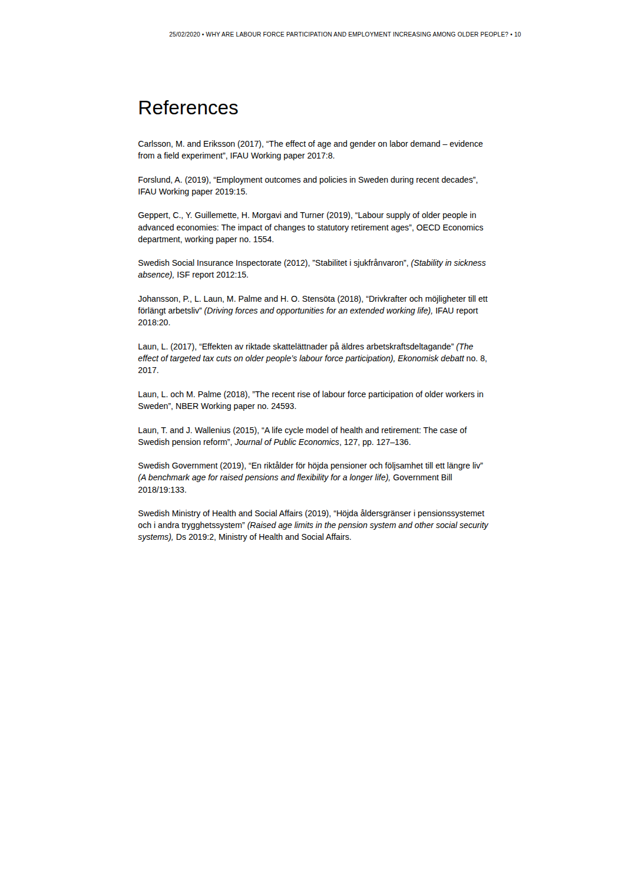25/02/2020 • WHY ARE LABOUR FORCE PARTICIPATION AND EMPLOYMENT INCREASING AMONG OLDER PEOPLE? • 10
References
Carlsson, M. and Eriksson (2017), “The effect of age and gender on labor demand – evidence from a field experiment”, IFAU Working paper 2017:8.
Forslund, A. (2019), “Employment outcomes and policies in Sweden during recent decades”, IFAU Working paper 2019:15.
Geppert, C., Y. Guillemette, H. Morgavi and Turner (2019), “Labour supply of older people in advanced economies: The impact of changes to statutory retirement ages”, OECD Economics department, working paper no. 1554.
Swedish Social Insurance Inspectorate (2012), ”Stabilitet i sjukfrånvaron”, (Stability in sickness absence), ISF report 2012:15.
Johansson, P., L. Laun, M. Palme and H. O. Stensöta (2018), “Drivkrafter och möjligheter till ett förlängt arbetsliv” (Driving forces and opportunities for an extended working life), IFAU report 2018:20.
Laun, L. (2017), “Effekten av riktade skattelättnader på äldres arbetskraftsdeltagande” (The effect of targeted tax cuts on older people’s labour force participation), Ekonomisk debatt no. 8, 2017.
Laun, L. och M. Palme (2018), ”The recent rise of labour force participation of older workers in Sweden”, NBER Working paper no. 24593.
Laun, T. and J. Wallenius (2015), “A life cycle model of health and retirement: The case of Swedish pension reform”, Journal of Public Economics, 127, pp. 127–136.
Swedish Government (2019), “En riktålder för höjda pensioner och följsamhet till ett längre liv” (A benchmark age for raised pensions and flexibility for a longer life), Government Bill 2018/19:133.
Swedish Ministry of Health and Social Affairs (2019), “Höjda åldersgränser i pensionssystemet och i andra trygghetssystem” (Raised age limits in the pension system and other social security systems), Ds 2019:2, Ministry of Health and Social Affairs.